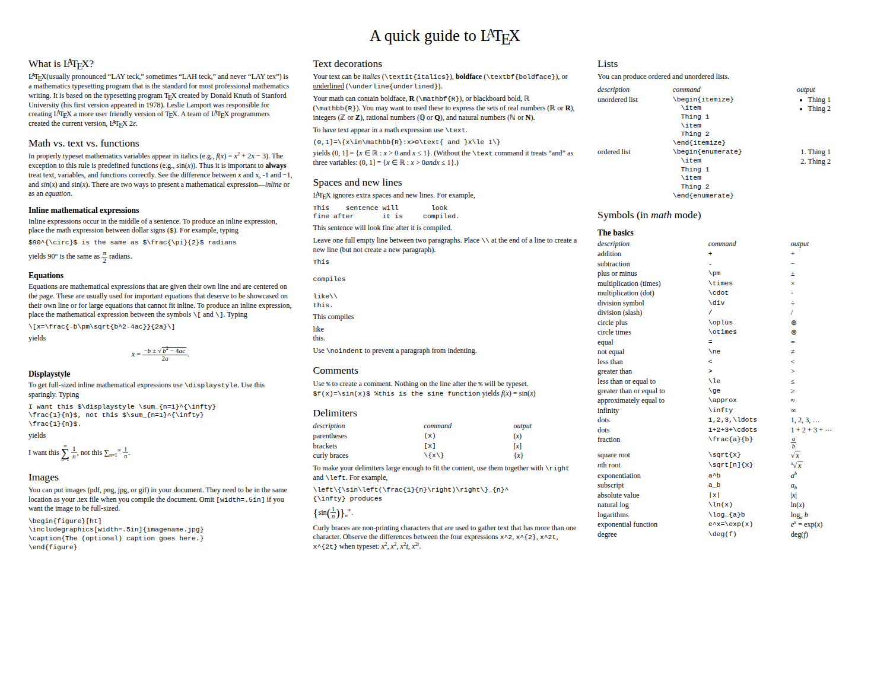A quick guide to LATEX
What is LATEX?
LATEX(usually pronounced “LAY teck,” sometimes “LAH teck,” and never “LAY tex”) is a mathematics typesetting program that is the standard for most professional mathematics writing. It is based on the typesetting program TEX created by Donald Knuth of Stanford University (his first version appeared in 1978). Leslie Lamport was responsible for creating LATEX a more user friendly version of TEX. A team of LATEX programmers created the current version, LATEX 2ε.
Math vs. text vs. functions
In properly typeset mathematics variables appear in italics (e.g., f(x) = x2 + 2x − 3). The exception to this rule is predefined functions (e.g., sin(x)). Thus it is important to always treat text, variables, and functions correctly. See the difference between x and x, -1 and −1, and sin(x) and sin(x). There are two ways to present a mathematical expression—inline or as an equation.
Inline mathematical expressions
Inline expressions occur in the middle of a sentence. To produce an inline expression, place the math expression between dollar signs ($). For example, typing
$90^{\circ}$ is the same as $\frac{\pi}{2}$ radians
yields 90° is the same as π 2 radians.
Equations
Equations are mathematical expressions that are given their own line and are centered on the page. These are usually used for important equations that deserve to be showcased on their own line or for large equations that cannot fit inline. To produce an inline expression, place the mathematical expression between the symbols \[ and \]. Typing
\[x=\frac{-b\pm\sqrt{b^2-4ac}}{2a}\]
yields
x = −b ± √b2 − 4ac 2a.
Displaystyle
To get full-sized inline mathematical expressions use \displaystyle. Use this sparingly. Typing
I want this $\displaystyle \sum_{n=1}^{\infty} \frac{1}{n}$, not this $\sum_{n=1}^{\infty} \frac{1}{n}$.
yields
I want this ∞∑n=1 1 n, not this ∑n=1∞ 1 n.
Images
You can put images (pdf, png, jpg, or gif) in your document. They need to be in the same location as your .tex file when you compile the document. Omit [width=.5in] if you want the image to be full-sized.
\begin{figure}[ht] \includegraphics[width=.5in]{imagename.jpg} \caption{The (optional) caption goes here.} \end{figure}
Text decorations
Your text can be italics (\textit{italics}), boldface (\textbf{boldface}), or underlined (\underline{underlined}).
Your math can contain boldface, R (\mathbf{R}), or blackboard bold, ℝ (\mathbb{R}). You may want to used these to express the sets of real numbers (ℝ or R), integers (ℤ or Z), rational numbers (ℚ or Q), and natural numbers (ℕ or N).
To have text appear in a math expression use \text.
(0,1]=\{x\in\mathbb{R}:x>0\text{ and }x\le 1\}
yields (0, 1] = {x ∈ ℝ : x > 0 and x ≤ 1}. (Without the \text command it treats “and” as three variables: (0, 1] = {x ∈ ℝ : x > 0andx ≤ 1}.)
Spaces and new lines
LATEX ignores extra spaces and new lines. For example,
This sentence will look fine after it is compiled.
This sentence will look fine after it is compiled.
Leave one full empty line between two paragraphs. Place \\ at the end of a line to create a new line (but not create a new paragraph).
This compiles like\\ this.
This compiles
like
this.
Use \noindent to prevent a paragraph from indenting.
Comments
Use % to create a comment. Nothing on the line after the % will be typeset. $f(x)=\sin(x)$ %this is the sine function yields f(x) = sin(x)
Delimiters
| description | command | output |
| --- | --- | --- |
| parentheses | (x) | ( x ) |
| brackets | [x] | [ x ] |
| curly braces | \{x\} | { x } |
To make your delimiters large enough to fit the content, use them together with \right and \left. For example,
\left\{\sin\left(\frac{1}{n}\right)\right\}_{n}^ {\infty} produces
{sin(1 n)}n∞.
Curly braces are non-printing characters that are used to gather text that has more than one character. Observe the differences between the four expressions x^2, x^{2}, x^2t, x^{2t} when typeset: x2, x2, x2t, x2t.
Lists
You can produce ordered and unordered lists.
| description | command | output |
| --- | --- | --- |
| unordered list | \begin{itemize} \item Thing 1 \item Thing 2 \end{itemize} | Thing 1 Thing 2 |
| ordered list | \begin{enumerate} \item Thing 1 \item Thing 2 \end{enumerate} | Thing 1 Thing 2 |
Symbols (in math mode)
The basics
| description | command | output |
| --- | --- | --- |
| addition | + | + |
| subtraction | - | − |
| plus or minus | \pm | ± |
| multiplication (times) | \times | × |
| multiplication (dot) | \cdot | · |
| division symbol | \div | ÷ |
| division (slash) | / | / |
| circle plus | \oplus | ⊕ |
| circle times | \otimes | ⊗ |
| equal | = | = |
| not equal | \ne | ≠ |
| less than | < | < |
| greater than | > | > |
| less than or equal to | \le | ≤ |
| greater than or equal to | \ge | ≥ |
| approximately equal to | \approx | ≈ |
| infinity | \infty | ∞ |
| dots | 1,2,3,\ldots | 1, 2, 3, … |
| dots | 1+2+3+\cdots | 1 + 2 + 3 + ··· |
| fraction | \frac{a}{b} | a b |
| square root | \sqrt{x} | √ x |
| n th root | \sqrt[n]{x} | n √ x |
| exponentiation | a^b | a b |
| subscript | a_b | a b |
| absolute value | /x/ | / x / |
| natural log | \ln(x) | ln( x ) |
| logarithms | \log_{a}b | log a b |
| exponential function | e^x=\exp(x) | e x = exp( x ) |
| degree | \deg(f) | deg( f ) |